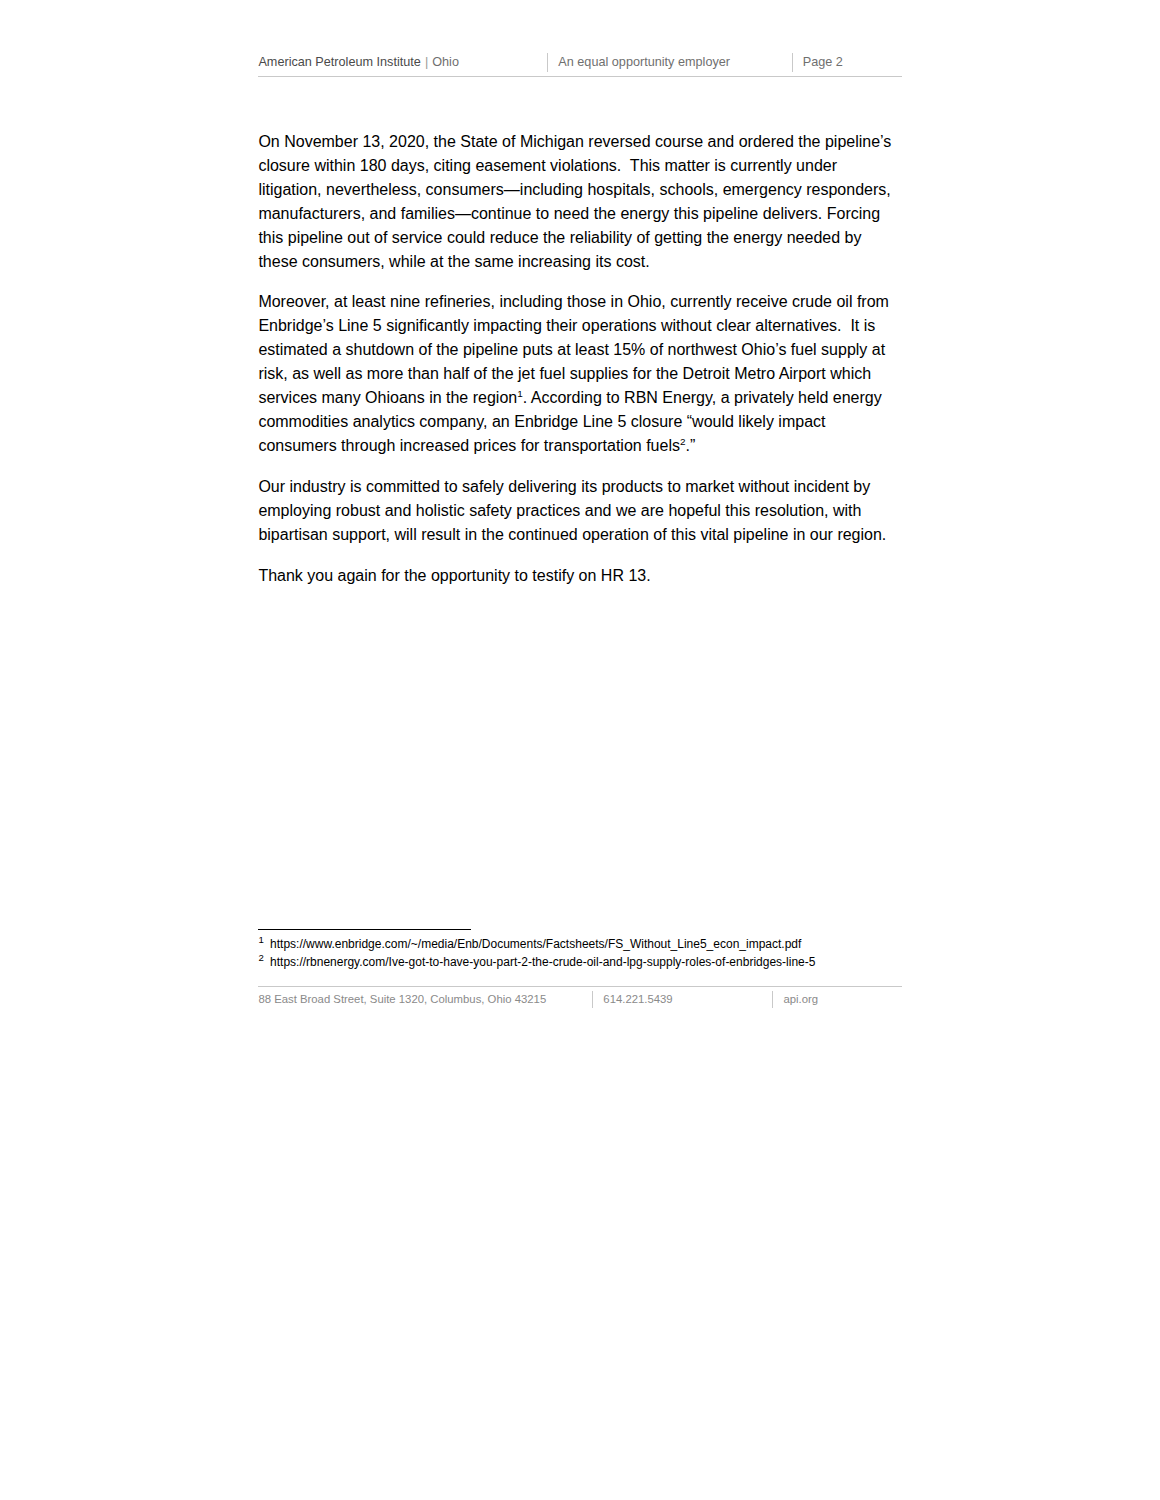| American Petroleum Institute / Ohio | An equal opportunity employer | Page 2 |
On November 13, 2020, the State of Michigan reversed course and ordered the pipeline’s closure within 180 days, citing easement violations. This matter is currently under litigation, nevertheless, consumers—including hospitals, schools, emergency responders, manufacturers, and families—continue to need the energy this pipeline delivers. Forcing this pipeline out of service could reduce the reliability of getting the energy needed by these consumers, while at the same increasing its cost.
Moreover, at least nine refineries, including those in Ohio, currently receive crude oil from Enbridge’s Line 5 significantly impacting their operations without clear alternatives. It is estimated a shutdown of the pipeline puts at least 15% of northwest Ohio’s fuel supply at risk, as well as more than half of the jet fuel supplies for the Detroit Metro Airport which services many Ohioans in the region1. According to RBN Energy, a privately held energy commodities analytics company, an Enbridge Line 5 closure “would likely impact consumers through increased prices for transportation fuels2.”
Our industry is committed to safely delivering its products to market without incident by employing robust and holistic safety practices and we are hopeful this resolution, with bipartisan support, will result in the continued operation of this vital pipeline in our region.
Thank you again for the opportunity to testify on HR 13.
1 https://www.enbridge.com/~/media/Enb/Documents/Factsheets/FS_Without_Line5_econ_impact.pdf
2 https://rbnenergy.com/Ive-got-to-have-you-part-2-the-crude-oil-and-lpg-supply-roles-of-enbridges-line-5
| 88 East Broad Street, Suite 1320, Columbus, Ohio 43215 | 614.221.5439 | api.org |